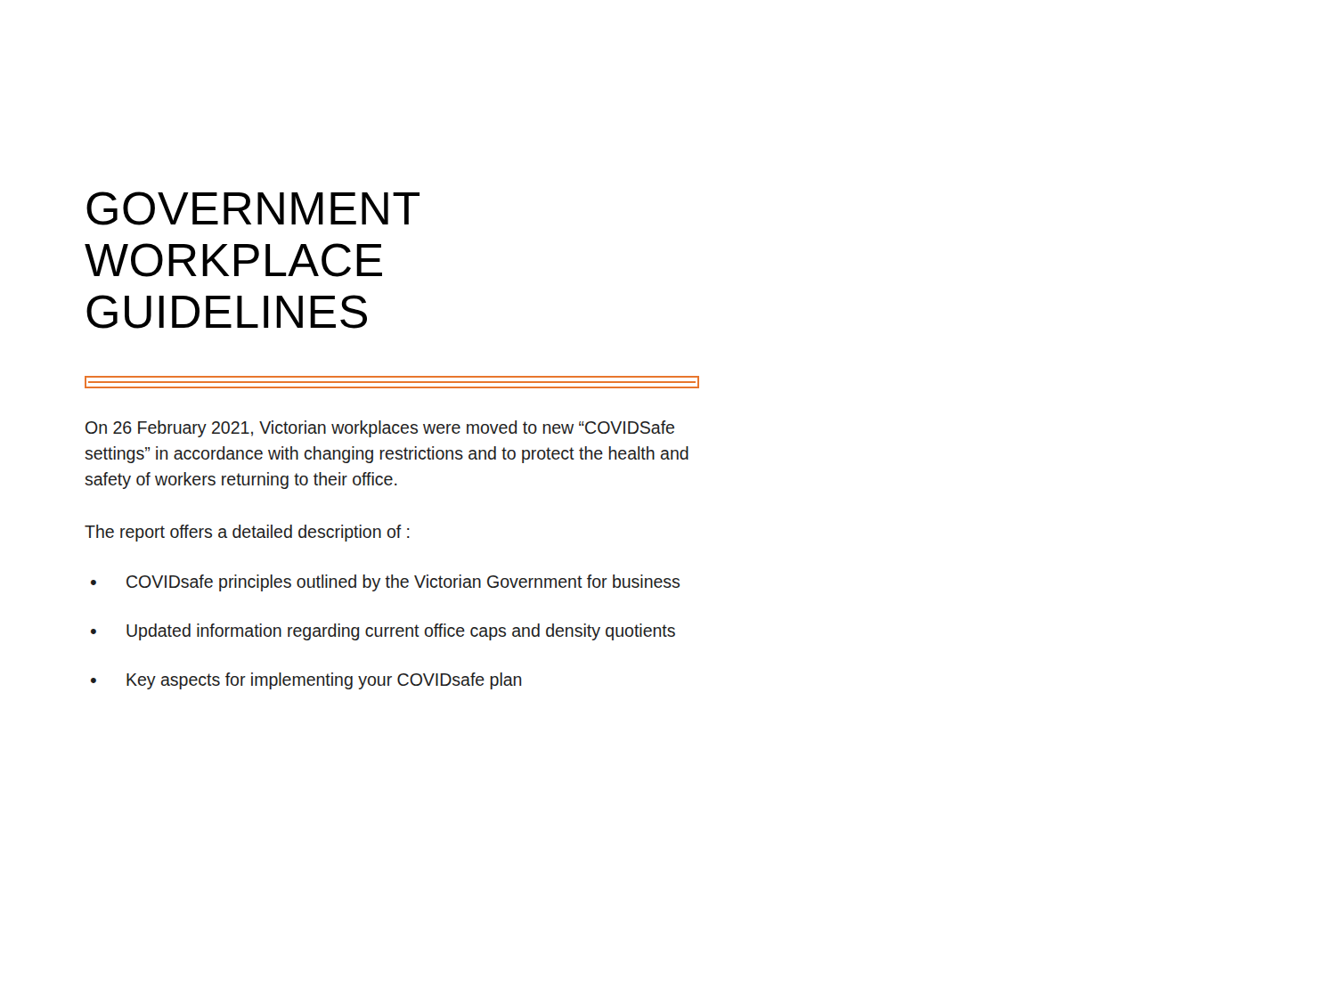GOVERNMENT
WORKPLACE
GUIDELINES
On 26 February 2021, Victorian workplaces were moved to new “COVIDSafe settings” in accordance with changing restrictions and to protect the health and safety of workers returning to their office.
The report offers a detailed description of :
COVIDsafe principles outlined by the Victorian Government for business
Updated information regarding current office caps and density quotients
Key aspects for implementing your COVIDsafe plan